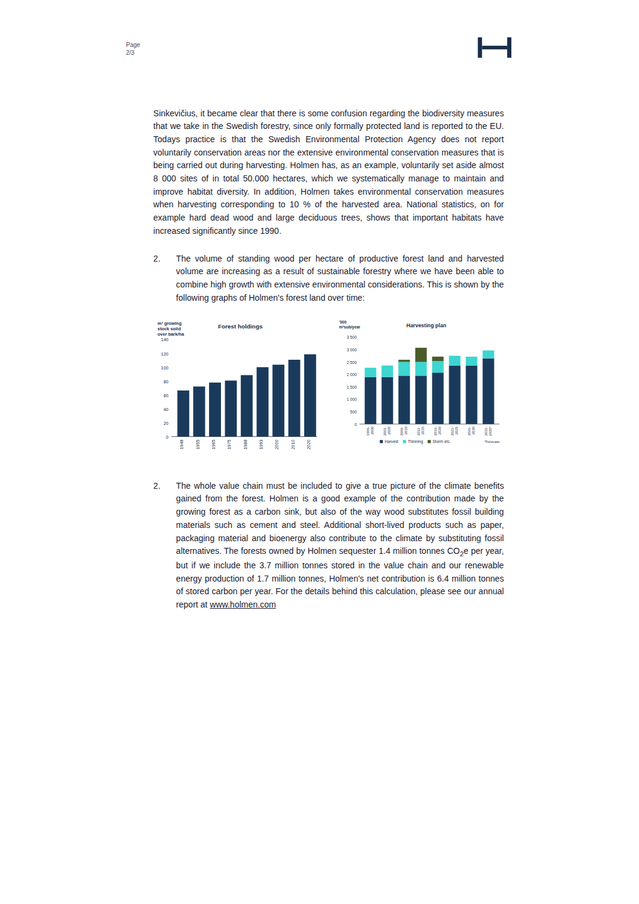Page
2/3
Sinkevičius, it became clear that there is some confusion regarding the biodiversity measures that we take in the Swedish forestry, since only formally protected land is reported to the EU. Todays practice is that the Swedish Environmental Protection Agency does not report voluntarily conservation areas nor the extensive environmental conservation measures that is being carried out during harvesting. Holmen has, as an example, voluntarily set aside almost 8 000 sites of in total 50.000 hectares, which we systematically manage to maintain and improve habitat diversity. In addition, Holmen takes environmental conservation measures when harvesting corresponding to 10 % of the harvested area. National statistics, on for example hard dead wood and large deciduous trees, shows that important habitats have increased significantly since 1990.
The volume of standing wood per hectare of productive forest land and harvested volume are increasing as a result of sustainable forestry where we have been able to combine high growth with extensive environmental considerations. This is shown by the following graphs of Holmen's forest land over time:
m³ growing stock solid over bark/ha Forest holdings 140 120 100 80 60 40 20 0 1948 1955 1965 1975 1988 1993 2000 2010 2020
'000 m³sub/year Harvesting plan 3 500 3 000 2 500 2 000 1 500 1 000 500 0 1996- 2000 2001- 2005 2006- 2010 2011- 2015 2016- 2020 2021- 2025 2026- 2030 2031- 2035* Harvest Thinning Storm etc. *Forecast
The whole value chain must be included to give a true picture of the climate benefits gained from the forest. Holmen is a good example of the contribution made by the growing forest as a carbon sink, but also of the way wood substitutes fossil building materials such as cement and steel. Additional short-lived products such as paper, packaging material and bioenergy also contribute to the climate by substituting fossil alternatives. The forests owned by Holmen sequester 1.4 million tonnes CO2e per year, but if we include the 3.7 million tonnes stored in the value chain and our renewable energy production of 1.7 million tonnes, Holmen's net contribution is 6.4 million tonnes of stored carbon per year. For the details behind this calculation, please see our annual report at www.holmen.com